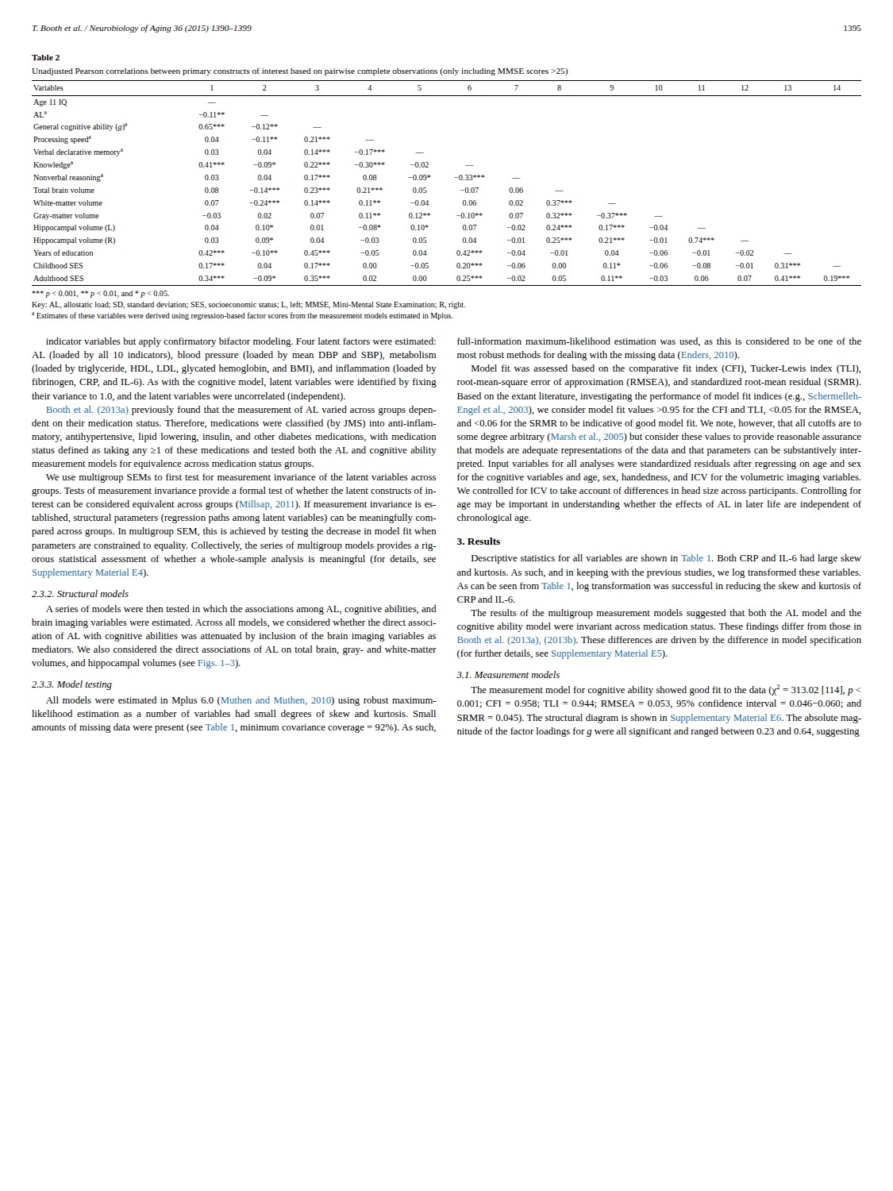T. Booth et al. / Neurobiology of Aging 36 (2015) 1390–1399 1395
Table 2
Unadjusted Pearson correlations between primary constructs of interest based on pairwise complete observations (only including MMSE scores >25)
| Variables | 1 | 2 | 3 | 4 | 5 | 6 | 7 | 8 | 9 | 10 | 11 | 12 | 13 | 14 |
| --- | --- | --- | --- | --- | --- | --- | --- | --- | --- | --- | --- | --- | --- | --- |
| Age 11 IQ | — | | | | | | | | | | | | | |
| AL a | −0.11** | — | | | | | | | | | | | | |
| General cognitive ability ( g ) a | 0.65*** | −0.12** | — | | | | | | | | | | | |
| Processing speed a | 0.04 | −0.11** | 0.21*** | — | | | | | | | | | | |
| Verbal declarative memory a | 0.03 | 0.04 | 0.14*** | −0.17*** | — | | | | | | | | | |
| Knowledge a | 0.41*** | −0.09* | 0.22*** | −0.30*** | −0.02 | — | | | | | | | | |
| Nonverbal reasoning a | 0.03 | 0.04 | 0.17*** | 0.08 | −0.09* | −0.33*** | — | | | | | | | |
| Total brain volume | 0.08 | −0.14*** | 0.23*** | 0.21*** | 0.05 | −0.07 | 0.06 | — | | | | | | |
| White-matter volume | 0.07 | −0.24*** | 0.14*** | 0.11** | −0.04 | 0.06 | 0.02 | 0.37*** | — | | | | | |
| Gray-matter volume | −0.03 | 0.02 | 0.07 | 0.11** | 0.12** | −0.10** | 0.07 | 0.32*** | −0.37*** | — | | | | |
| Hippocampal volume (L) | 0.04 | 0.10* | 0.01 | −0.08* | 0.10* | 0.07 | −0.02 | 0.24*** | 0.17*** | −0.04 | — | | | |
| Hippocampal volume (R) | 0.03 | 0.09* | 0.04 | −0.03 | 0.05 | 0.04 | −0.01 | 0.25*** | 0.21*** | −0.01 | 0.74*** | — | | |
| Years of education | 0.42*** | −0.10** | 0.45*** | −0.05 | 0.04 | 0.42*** | −0.04 | −0.01 | 0.04 | −0.06 | −0.01 | −0.02 | — | |
| Childhood SES | 0.17*** | 0.04 | 0.17*** | 0.00 | −0.05 | 0.20*** | −0.06 | 0.00 | 0.11* | −0.06 | −0.08 | −0.01 | 0.31*** | — |
| Adulthood SES | 0.34*** | −0.09* | 0.35*** | 0.02 | 0.00 | 0.25*** | −0.02 | 0.05 | 0.11** | −0.03 | 0.06 | 0.07 | 0.41*** | 0.19*** |
*** p < 0.001, ** p < 0.01, and * p < 0.05.
Key: AL, allostatic load; SD, standard deviation; SES, socioeconomic status; L, left; MMSE, Mini-Mental State Examination; R, right.
a Estimates of these variables were derived using regression-based factor scores from the measurement models estimated in Mplus.
indicator variables but apply confirmatory bifactor modeling. Four latent factors were estimated: AL (loaded by all 10 indicators), blood pressure (loaded by mean DBP and SBP), metabolism (loaded by triglyceride, HDL, LDL, glycated hemoglobin, and BMI), and inflammation (loaded by fibrinogen, CRP, and IL-6). As with the cognitive model, latent variables were identified by fixing their variance to 1.0, and the latent variables were uncorrelated (independent).
Booth et al. (2013a) previously found that the measurement of AL varied across groups dependent on their medication status. Therefore, medications were classified (by JMS) into anti-inflammatory, antihypertensive, lipid lowering, insulin, and other diabetes medications, with medication status defined as taking any ≥1 of these medications and tested both the AL and cognitive ability measurement models for equivalence across medication status groups.
We use multigroup SEMs to first test for measurement invariance of the latent variables across groups. Tests of measurement invariance provide a formal test of whether the latent constructs of interest can be considered equivalent across groups (Millsap, 2011). If measurement invariance is established, structural parameters (regression paths among latent variables) can be meaningfully compared across groups. In multigroup SEM, this is achieved by testing the decrease in model fit when parameters are constrained to equality. Collectively, the series of multigroup models provides a rigorous statistical assessment of whether a whole-sample analysis is meaningful (for details, see Supplementary Material E4).
2.3.2. Structural models
A series of models were then tested in which the associations among AL, cognitive abilities, and brain imaging variables were estimated. Across all models, we considered whether the direct association of AL with cognitive abilities was attenuated by inclusion of the brain imaging variables as mediators. We also considered the direct associations of AL on total brain, gray- and white-matter volumes, and hippocampal volumes (see Figs. 1–3).
2.3.3. Model testing
All models were estimated in Mplus 6.0 (Muthen and Muthen, 2010) using robust maximum-likelihood estimation as a number of variables had small degrees of skew and kurtosis. Small amounts of missing data were present (see Table 1, minimum covariance coverage = 92%). As such, full-information maximum-likelihood estimation was used, as this is considered to be one of the most robust methods for dealing with the missing data (Enders, 2010).
Model fit was assessed based on the comparative fit index (CFI), Tucker-Lewis index (TLI), root-mean-square error of approximation (RMSEA), and standardized root-mean residual (SRMR). Based on the extant literature, investigating the performance of model fit indices (e.g., Schermelleh-Engel et al., 2003), we consider model fit values >0.95 for the CFI and TLI, <0.05 for the RMSEA, and <0.06 for the SRMR to be indicative of good model fit. We note, however, that all cutoffs are to some degree arbitrary (Marsh et al., 2005) but consider these values to provide reasonable assurance that models are adequate representations of the data and that parameters can be substantively interpreted. Input variables for all analyses were standardized residuals after regressing on age and sex for the cognitive variables and age, sex, handedness, and ICV for the volumetric imaging variables. We controlled for ICV to take account of differences in head size across participants. Controlling for age may be important in understanding whether the effects of AL in later life are independent of chronological age.
3. Results
Descriptive statistics for all variables are shown in Table 1. Both CRP and IL-6 had large skew and kurtosis. As such, and in keeping with the previous studies, we log transformed these variables. As can be seen from Table 1, log transformation was successful in reducing the skew and kurtosis of CRP and IL-6.
The results of the multigroup measurement models suggested that both the AL model and the cognitive ability model were invariant across medication status. These findings differ from those in Booth et al. (2013a), (2013b). These differences are driven by the difference in model specification (for further details, see Supplementary Material E5).
3.1. Measurement models
The measurement model for cognitive ability showed good fit to the data (χ2 = 313.02 [114], p < 0.001; CFI = 0.958; TLI = 0.944; RMSEA = 0.053, 95% confidence interval = 0.046−0.060; and SRMR = 0.045). The structural diagram is shown in Supplementary Material E6. The absolute magnitude of the factor loadings for g were all significant and ranged between 0.23 and 0.64, suggesting